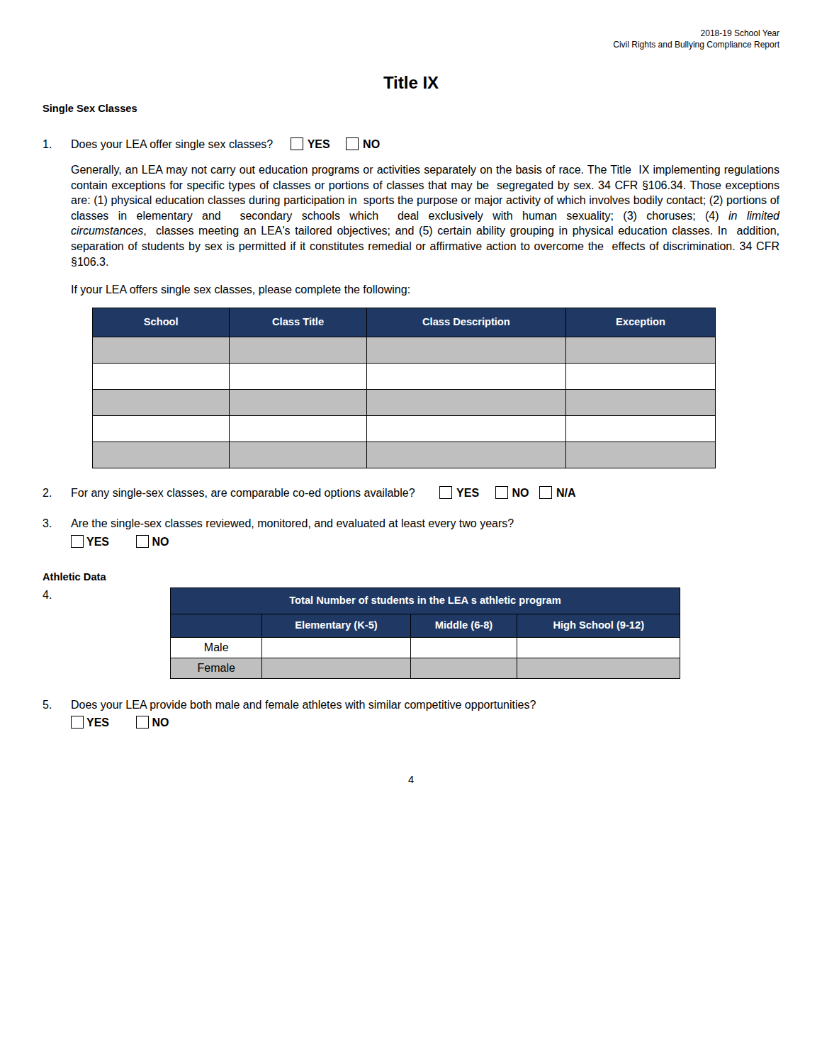2018-19 School Year
Civil Rights and Bullying Compliance Report
Title IX
Single Sex Classes
Does your LEA offer single sex classes? YES NO
Generally, an LEA may not carry out education programs or activities separately on the basis of race. The Title IX implementing regulations contain exceptions for specific types of classes or portions of classes that may be segregated by sex. 34 CFR §106.34. Those exceptions are: (1) physical education classes during participation in sports the purpose or major activity of which involves bodily contact; (2) portions of classes in elementary and secondary schools which deal exclusively with human sexuality; (3) choruses; (4) in limited circumstances, classes meeting an LEA's tailored objectives; and (5) certain ability grouping in physical education classes. In addition, separation of students by sex is permitted if it constitutes remedial or affirmative action to overcome the effects of discrimination. 34 CFR §106.3.
If your LEA offers single sex classes, please complete the following:
| School | Class Title | Class Description | Exception |
| --- | --- | --- | --- |
For any single-sex classes, are comparable co-ed options available? YES NO N/A
Are the single-sex classes reviewed, monitored, and evaluated at least every two years?
YES NO
Athletic Data
| Total Number of students in the LEA s athletic program |
| --- |
| | Elementary (K-5) | Middle (6-8) | High School (9-12) |
| Male | | | |
| Female | | | |
Does your LEA provide both male and female athletes with similar competitive opportunities?
YES NO
4